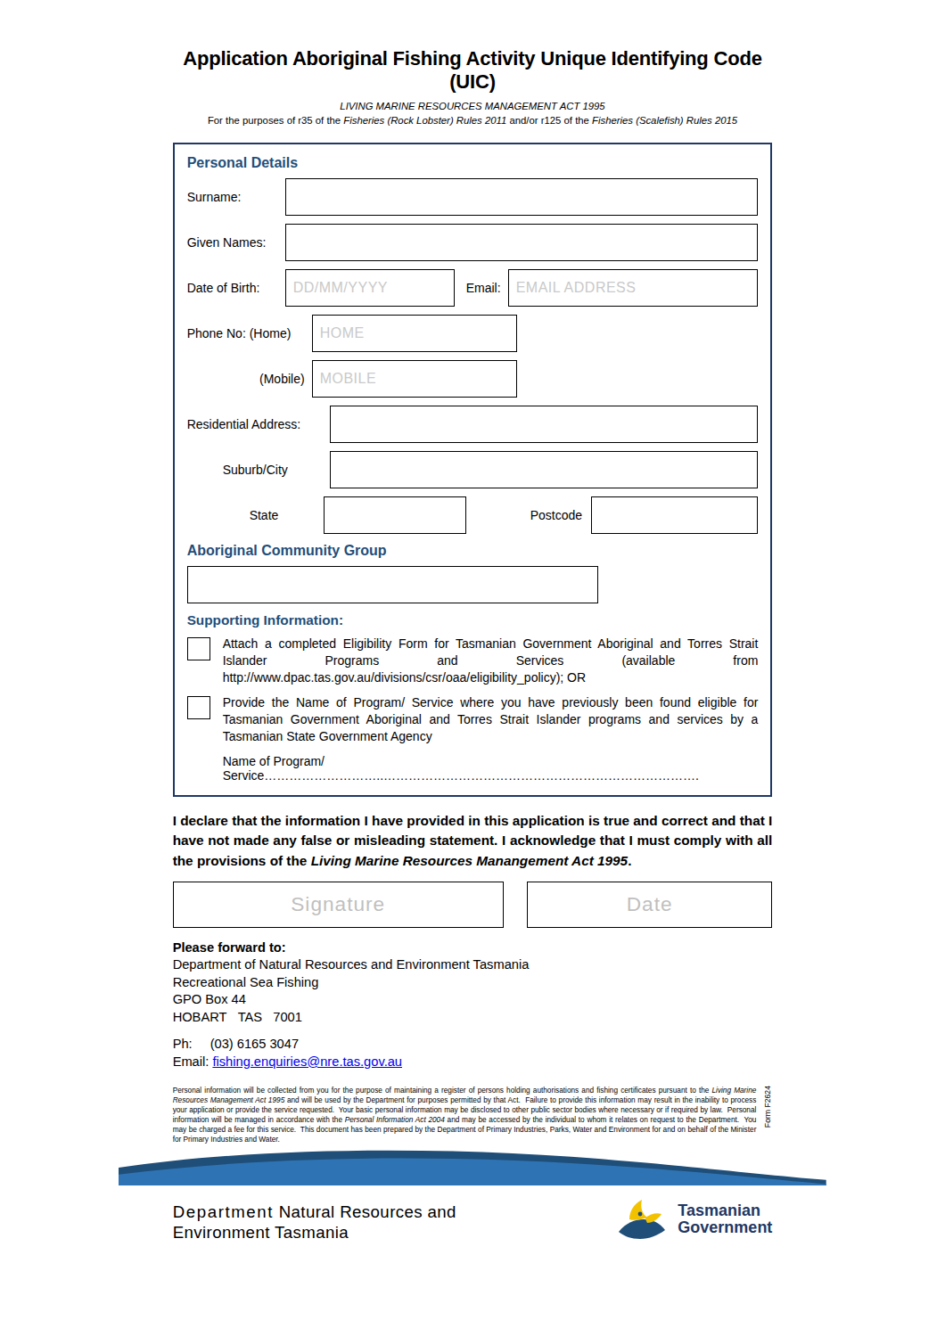Application Aboriginal Fishing Activity Unique Identifying Code (UIC)
LIVING MARINE RESOURCES MANAGEMENT ACT 1995
For the purposes of r35 of the Fisheries (Rock Lobster) Rules 2011 and/or r125 of the Fisheries (Scalefish) Rules 2015
Personal Details
Surname:
Given Names:
Date of Birth:
DD/MM/YYYY
Email:
EMAIL ADDRESS
Phone No: (Home)
HOME
(Mobile)
MOBILE
Residential Address:
Suburb/City
State
Postcode
Aboriginal Community Group
Supporting Information:
Attach a completed Eligibility Form for Tasmanian Government Aboriginal and Torres Strait Islander Programs and Services (available from http://www.dpac.tas.gov.au/divisions/csr/oaa/eligibility_policy); OR
Provide the Name of Program/ Service where you have previously been found eligible for Tasmanian Government Aboriginal and Torres Strait Islander programs and services by a Tasmanian State Government Agency
Name of Program/ Service………………………..………………………………………………………………….
I declare that the information I have provided in this application is true and correct and that I have not made any false or misleading statement. I acknowledge that I must comply with all the provisions of the Living Marine Resources Manangement Act 1995.
Signature
Date
Please forward to:
Department of Natural Resources and Environment Tasmania
Recreational Sea Fishing
GPO Box 44
HOBART TAS 7001
Ph:(03) 6165 3047
Email: fishing.enquiries@nre.tas.gov.au
Personal information will be collected from you for the purpose of maintaining a register of persons holding authorisations and fishing certificates pursuant to the Living Marine Resources Management Act 1995 and will be used by the Department for purposes permitted by that Act. Failure to provide this information may result in the inability to process your application or provide the service requested. Your basic personal information may be disclosed to other public sector bodies where necessary or if required by law. Personal information will be managed in accordance with the Personal Information Act 2004 and may be accessed by the individual to whom it relates on request to the Department. You may be charged a fee for this service. This document has been prepared by the Department of Primary Industries, Parks, Water and Environment for and on behalf of the Minister for Primary Industries and Water.
Form F2624
Department Natural Resources and
Environment Tasmania
TasmanianGovernment